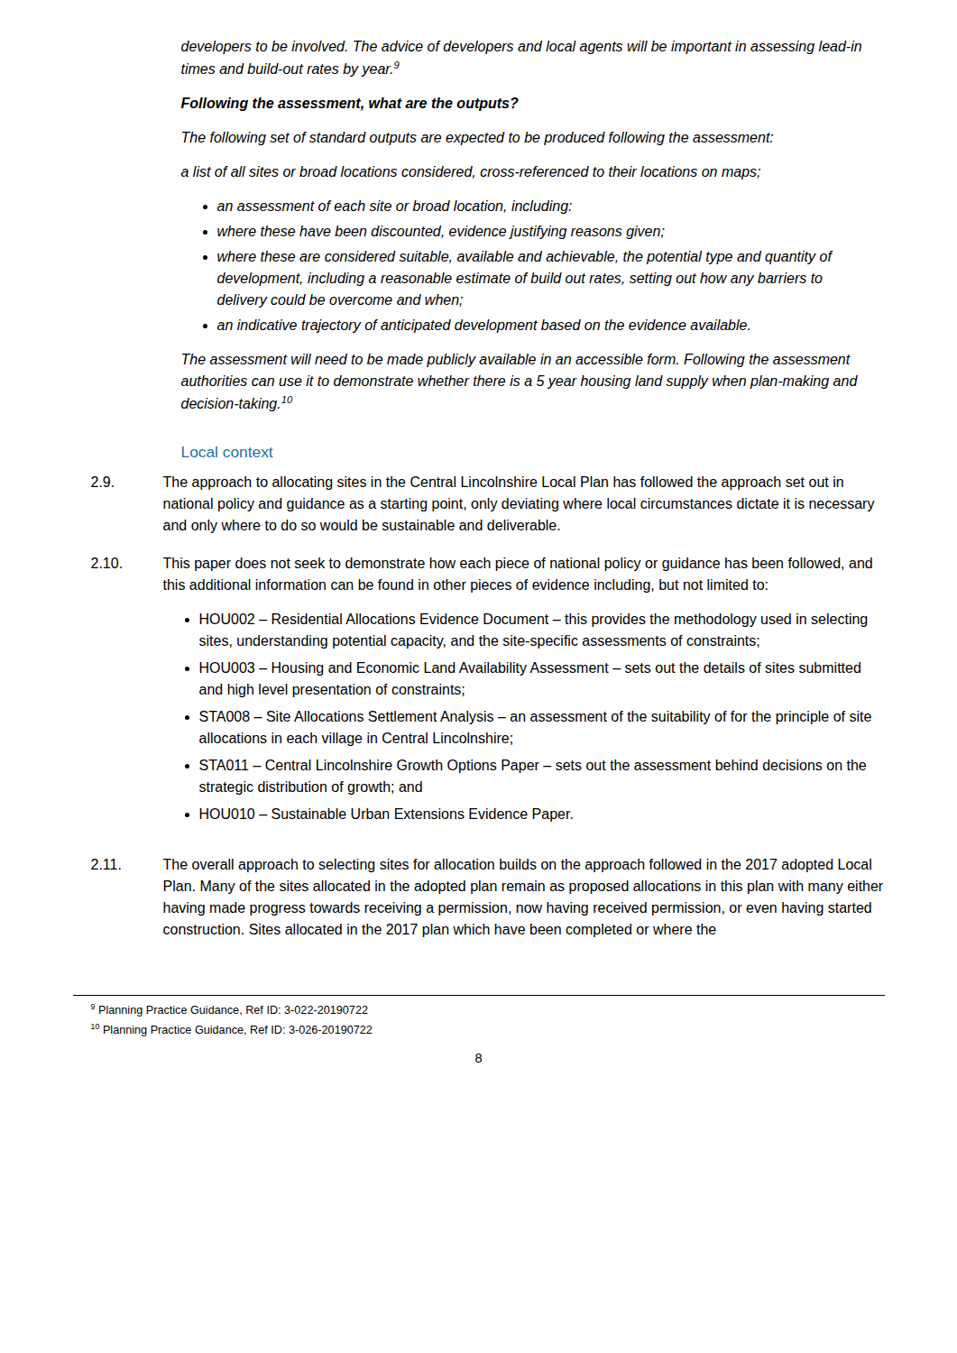developers to be involved. The advice of developers and local agents will be important in assessing lead-in times and build-out rates by year.9
Following the assessment, what are the outputs?
The following set of standard outputs are expected to be produced following the assessment:
a list of all sites or broad locations considered, cross-referenced to their locations on maps;
an assessment of each site or broad location, including:
where these have been discounted, evidence justifying reasons given;
where these are considered suitable, available and achievable, the potential type and quantity of development, including a reasonable estimate of build out rates, setting out how any barriers to delivery could be overcome and when;
an indicative trajectory of anticipated development based on the evidence available.
The assessment will need to be made publicly available in an accessible form. Following the assessment authorities can use it to demonstrate whether there is a 5 year housing land supply when plan-making and decision-taking.10
Local context
2.9.
The approach to allocating sites in the Central Lincolnshire Local Plan has followed the approach set out in national policy and guidance as a starting point, only deviating where local circumstances dictate it is necessary and only where to do so would be sustainable and deliverable.
2.10.
This paper does not seek to demonstrate how each piece of national policy or guidance has been followed, and this additional information can be found in other pieces of evidence including, but not limited to:
HOU002 – Residential Allocations Evidence Document – this provides the methodology used in selecting sites, understanding potential capacity, and the site-specific assessments of constraints;
HOU003 – Housing and Economic Land Availability Assessment – sets out the details of sites submitted and high level presentation of constraints;
STA008 – Site Allocations Settlement Analysis – an assessment of the suitability of for the principle of site allocations in each village in Central Lincolnshire;
STA011 – Central Lincolnshire Growth Options Paper – sets out the assessment behind decisions on the strategic distribution of growth; and
HOU010 – Sustainable Urban Extensions Evidence Paper.
2.11.
The overall approach to selecting sites for allocation builds on the approach followed in the 2017 adopted Local Plan. Many of the sites allocated in the adopted plan remain as proposed allocations in this plan with many either having made progress towards receiving a permission, now having received permission, or even having started construction. Sites allocated in the 2017 plan which have been completed or where the
9 Planning Practice Guidance, Ref ID: 3-022-20190722
10 Planning Practice Guidance, Ref ID: 3-026-20190722
8